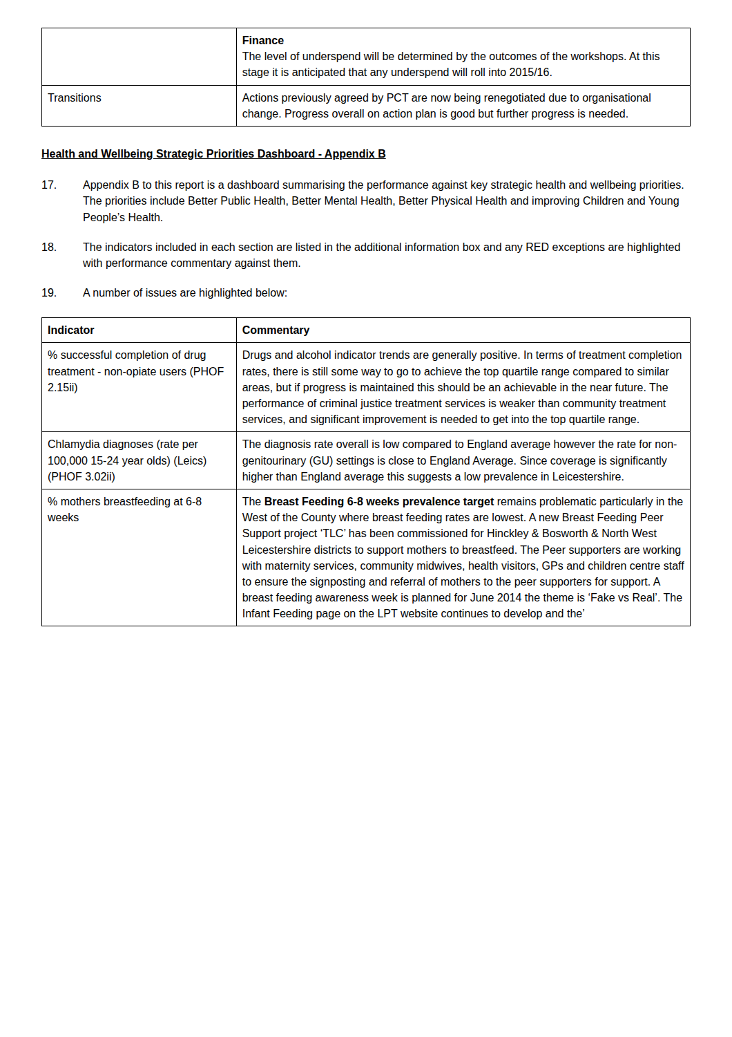| | Finance The level of underspend will be determined by the outcomes of the workshops. At this stage it is anticipated that any underspend will roll into 2015/16. |
| Transitions | Actions previously agreed by PCT are now being renegotiated due to organisational change. Progress overall on action plan is good but further progress is needed. |
Health and Wellbeing Strategic Priorities Dashboard - Appendix B
17. Appendix B to this report is a dashboard summarising the performance against key strategic health and wellbeing priorities. The priorities include Better Public Health, Better Mental Health, Better Physical Health and improving Children and Young People’s Health.
18. The indicators included in each section are listed in the additional information box and any RED exceptions are highlighted with performance commentary against them.
19. A number of issues are highlighted below:
| Indicator | Commentary |
| --- | --- |
| % successful completion of drug treatment - non-opiate users (PHOF 2.15ii) | Drugs and alcohol indicator trends are generally positive. In terms of treatment completion rates, there is still some way to go to achieve the top quartile range compared to similar areas, but if progress is maintained this should be an achievable in the near future. The performance of criminal justice treatment services is weaker than community treatment services, and significant improvement is needed to get into the top quartile range. |
| Chlamydia diagnoses (rate per 100,000 15-24 year olds) (Leics) (PHOF 3.02ii) | The diagnosis rate overall is low compared to England average however the rate for non-genitourinary (GU) settings is close to England Average. Since coverage is significantly higher than England average this suggests a low prevalence in Leicestershire. |
| % mothers breastfeeding at 6-8 weeks | The Breast Feeding 6-8 weeks prevalence target remains problematic particularly in the West of the County where breast feeding rates are lowest. A new Breast Feeding Peer Support project ‘TLC’ has been commissioned for Hinckley & Bosworth & North West Leicestershire districts to support mothers to breastfeed. The Peer supporters are working with maternity services, community midwives, health visitors, GPs and children centre staff to ensure the signposting and referral of mothers to the peer supporters for support. A breast feeding awareness week is planned for June 2014 the theme is ‘Fake vs Real’. The Infant Feeding page on the LPT website continues to develop and the’ |